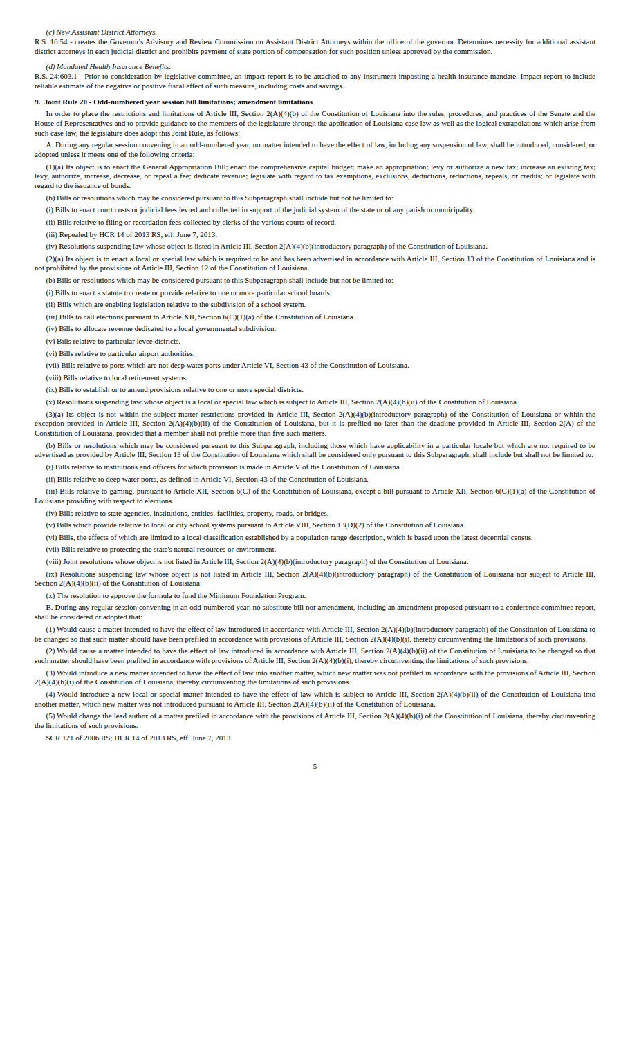(c) New Assistant District Attorneys.
R.S. 16:54 - creates the Governor's Advisory and Review Commission on Assistant District Attorneys within the office of the governor. Determines necessity for additional assistant district attorneys in each judicial district and prohibits payment of state portion of compensation for such position unless approved by the commission.
(d) Mandated Health Insurance Benefits.
R.S. 24:603.1 - Prior to consideration by legislative committee, an impact report is to be attached to any instrument imposting a health insurance mandate. Impact report to include reliable estimate of the negative or positive fiscal effect of such measure, including costs and savings.
9. Joint Rule 20 - Odd-numbered year session bill limitations; amendment limitations
In order to place the restrictions and limitations of Article III, Section 2(A)(4)(b) of the Constitution of Louisiana into the rules, procedures, and practices of the Senate and the House of Representatives and to provide guidance to the members of the legislature through the application of Louisiana case law as well as the logical extrapolations which arise from such case law, the legislature does adopt this Joint Rule, as follows:
A. During any regular session convening in an odd-numbered year, no matter intended to have the effect of law, including any suspension of law, shall be introduced, considered, or adopted unless it meets one of the following criteria:
(1)(a) Its object is to enact the General Appropriation Bill; enact the comprehensive capital budget; make an appropriation; levy or authorize a new tax; increase an existing tax; levy, authorize, increase, decrease, or repeal a fee; dedicate revenue; legislate with regard to tax exemptions, exclusions, deductions, reductions, repeals, or credits; or legislate with regard to the issuance of bonds.
(b) Bills or resolutions which may be considered pursuant to this Subparagraph shall include but not be limited to:
(i) Bills to enact court costs or judicial fees levied and collected in support of the judicial system of the state or of any parish or municipality.
(ii) Bills relative to filing or recordation fees collected by clerks of the various courts of record.
(iii) Repealed by HCR 14 of 2013 RS, eff. June 7, 2013.
(iv) Resolutions suspending law whose object is listed in Article III, Section 2(A)(4)(b)(introductory paragraph) of the Constitution of Louisiana.
(2)(a) Its object is to enact a local or special law which is required to be and has been advertised in accordance with Article III, Section 13 of the Constitution of Louisiana and is not prohibited by the provisions of Article III, Section 12 of the Constitution of Louisiana.
(b) Bills or resolutions which may be considered pursuant to this Subparagraph shall include but not be limited to:
(i) Bills to enact a statute to create or provide relative to one or more particular school boards.
(ii) Bills which are enabling legislation relative to the subdivision of a school system.
(iii) Bills to call elections pursuant to Article XII, Section 6(C)(1)(a) of the Constitution of Louisiana.
(iv) Bills to allocate revenue dedicated to a local governmental subdivision.
(v) Bills relative to particular levee districts.
(vi) Bills relative to particular airport authorities.
(vii) Bills relative to ports which are not deep water ports under Article VI, Section 43 of the Constitution of Louisiana.
(viii) Bills relative to local retirement systems.
(ix) Bills to establish or to amend provisions relative to one or more special districts.
(x) Resolutions suspending law whose object is a local or special law which is subject to Article III, Section 2(A)(4)(b)(ii) of the Constitution of Louisiana.
(3)(a) Its object is not within the subject matter restrictions provided in Article III, Section 2(A)(4)(b)(introductory paragraph) of the Constitution of Louisiana or within the exception provided in Article III, Section 2(A)(4)(b)(ii) of the Constitution of Louisiana, but it is prefiled no later than the deadline provided in Article III, Section 2(A) of the Constitution of Louisiana, provided that a member shall not prefile more than five such matters.
(b) Bills or resolutions which may be considered pursuant to this Subparagraph, including those which have applicability in a particular locale but which are not required to be advertised as provided by Article III, Section 13 of the Constitution of Louisiana which shall be considered only pursuant to this Subparagraph, shall include but shall not be limited to:
(i) Bills relative to institutions and officers for which provision is made in Article V of the Constitution of Louisiana.
(ii) Bills relative to deep water ports, as defined in Article VI, Section 43 of the Constitution of Louisiana.
(iii) Bills relative to gaming, pursuant to Article XII, Section 6(C) of the Constitution of Louisiana, except a bill pursuant to Article XII, Section 6(C)(1)(a) of the Constitution of Louisiana providing with respect to elections.
(iv) Bills relative to state agencies, institutions, entities, facilities, property, roads, or bridges.
(v) Bills which provide relative to local or city school systems pursuant to Article VIII, Section 13(D)(2) of the Constitution of Louisiana.
(vi) Bills, the effects of which are limited to a local classification established by a population range description, which is based upon the latest decennial census.
(vii) Bills relative to protecting the state's natural resources or environment.
(viii) Joint resolutions whose object is not listed in Article III, Section 2(A)(4)(b)(introductory paragraph) of the Constitution of Louisiana.
(ix) Resolutions suspending law whose object is not listed in Article III, Section 2(A)(4)(b)(introductory paragraph) of the Constitution of Louisiana nor subject to Article III, Section 2(A)(4)(b)(ii) of the Constitution of Louisiana.
(x) The resolution to approve the formula to fund the Minimum Foundation Program.
B. During any regular session convening in an odd-numbered year, no substitute bill nor amendment, including an amendment proposed pursuant to a conference committee report, shall be considered or adopted that:
(1) Would cause a matter intended to have the effect of law introduced in accordance with Article III, Section 2(A)(4)(b)(introductory paragraph) of the Constitution of Louisiana to be changed so that such matter should have been prefiled in accordance with provisions of Article III, Section 2(A)(4)(b)(i), thereby circumventing the limitations of such provisions.
(2) Would cause a matter intended to have the effect of law introduced in accordance with Article III, Section 2(A)(4)(b)(ii) of the Constitution of Louisiana to be changed so that such matter should have been prefiled in accordance with provisions of Article III, Section 2(A)(4)(b)(i), thereby circumventing the limitations of such provisions.
(3) Would introduce a new matter intended to have the effect of law into another matter, which new matter was not prefiled in accordance with the provisions of Article III, Section 2(A)(4)(b)(i) of the Constitution of Louisiana, thereby circumventing the limitations of such provisions.
(4) Would introduce a new local or special matter intended to have the effect of law which is subject to Article III, Section 2(A)(4)(b)(ii) of the Constitution of Louisiana into another matter, which new matter was not introduced pursuant to Article III, Section 2(A)(4)(b)(ii) of the Constitution of Louisiana.
(5) Would change the lead author of a matter prefiled in accordance with the provisions of Article III, Section 2(A)(4)(b)(i) of the Constitution of Louisiana, thereby circumventing the limitations of such provisions.
SCR 121 of 2006 RS; HCR 14 of 2013 RS, eff. June 7, 2013.
5